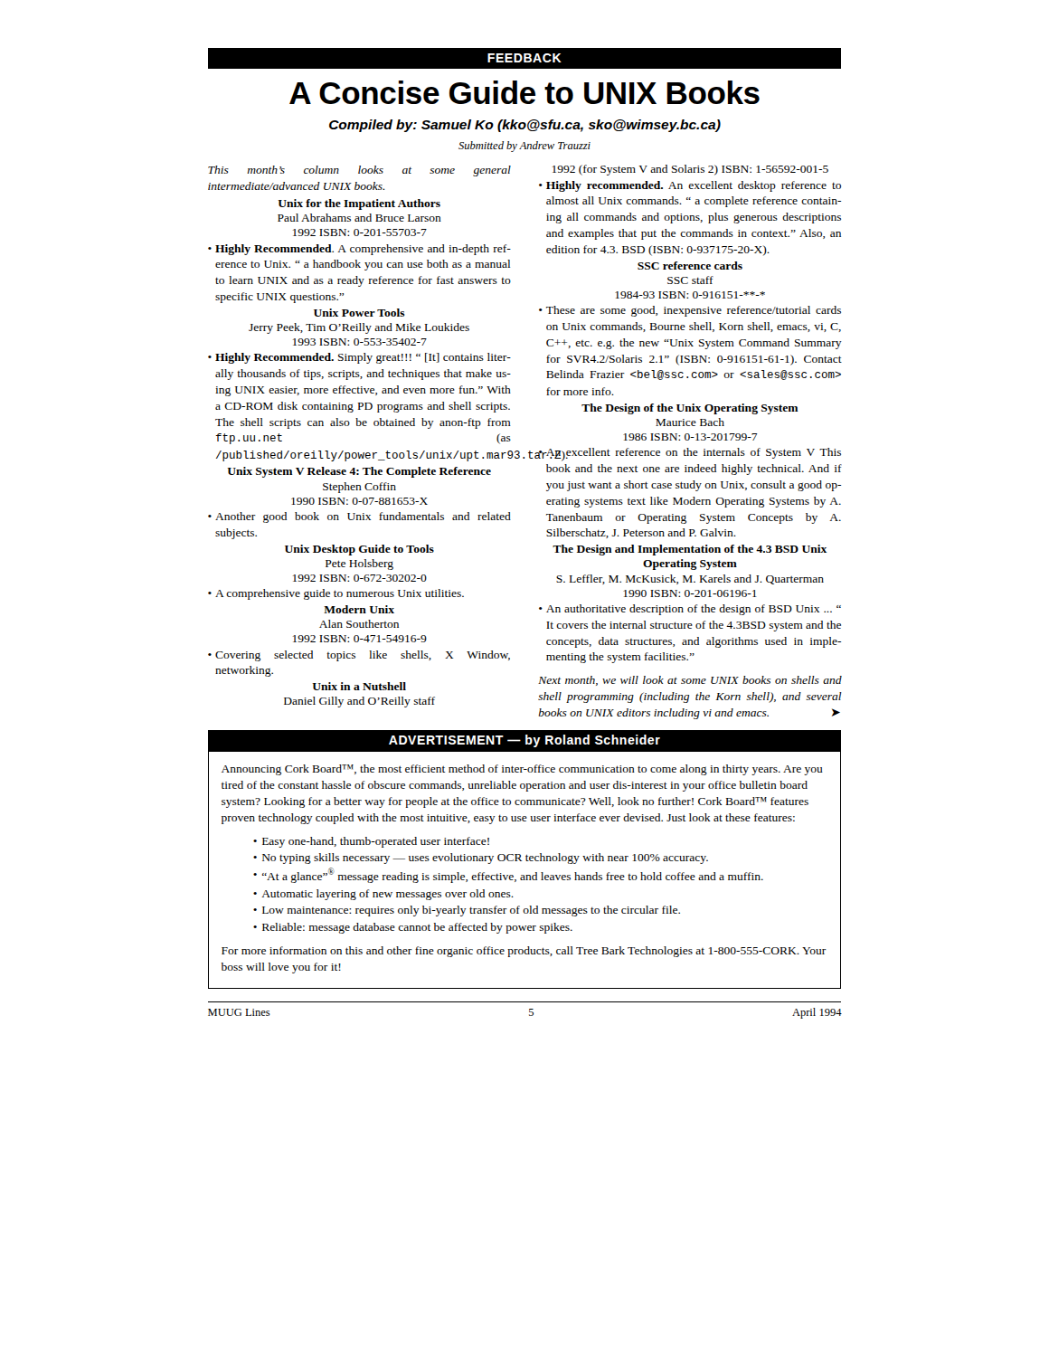FEEDBACK
A Concise Guide to UNIX Books
Compiled by: Samuel Ko (kko@sfu.ca, sko@wimsey.bc.ca)
Submitted by Andrew Trauzzi
This month’s column looks at some general intermediate/advanced UNIX books.
Unix for the Impatient Authors
Paul Abrahams and Bruce Larson
1992 ISBN: 0-201-55703-7
Highly Recommended. A comprehensive and in-depth reference to Unix. “ a handbook you can use both as a manual to learn UNIX and as a ready reference for fast answers to specific UNIX questions.”
Unix Power Tools
Jerry Peek, Tim O’Reilly and Mike Loukides
1993 ISBN: 0-553-35402-7
Highly Recommended. Simply great!!! “ [It] contains literally thousands of tips, scripts, and techniques that make using UNIX easier, more effective, and even more fun.” With a CD-ROM disk containing PD programs and shell scripts. The shell scripts can also be obtained by anon-ftp from ftp.uu.net (as /published/oreilly/power_tools/unix/upt.mar93.tar.Z).
Unix System V Release 4: The Complete Reference
Stephen Coffin
1990 ISBN: 0-07-881653-X
Another good book on Unix fundamentals and related subjects.
Unix Desktop Guide to Tools
Pete Holsberg
1992 ISBN: 0-672-30202-0
A comprehensive guide to numerous Unix utilities.
Modern Unix
Alan Southerton
1992 ISBN: 0-471-54916-9
Covering selected topics like shells, X Window, networking.
Unix in a Nutshell
Daniel Gilly and O’Reilly staff
1992 (for System V and Solaris 2) ISBN: 1-56592-001-5
Highly recommended. An excellent desktop reference to almost all Unix commands. “ a complete reference containing all commands and options, plus generous descriptions and examples that put the commands in context.” Also, an edition for 4.3. BSD (ISBN: 0-937175-20-X).
SSC reference cards
SSC staff
1984-93 ISBN: 0-916151-**-*
These are some good, inexpensive reference/tutorial cards on Unix commands, Bourne shell, Korn shell, emacs, vi, C, C++, etc. e.g. the new “Unix System Command Summary for SVR4.2/Solaris 2.1” (ISBN: 0-916151-61-1). Contact Belinda Frazier <bel@ssc.com> or <sales@ssc.com> for more info.
The Design of the Unix Operating System
Maurice Bach
1986 ISBN: 0-13-201799-7
An excellent reference on the internals of System V This book and the next one are indeed highly technical. And if you just want a short case study on Unix, consult a good operating systems text like Modern Operating Systems by A. Tanenbaum or Operating System Concepts by A. Silberschatz, J. Peterson and P. Galvin.
The Design and Implementation of the 4.3 BSD Unix Operating System
S. Leffler, M. McKusick, M. Karels and J. Quarterman
1990 ISBN: 0-201-06196-1
An authoritative description of the design of BSD Unix ... “ It covers the internal structure of the 4.3BSD system and the concepts, data structures, and algorithms used in implementing the system facilities.”
Next month, we will look at some UNIX books on shells and shell programming (including the Korn shell), and several books on UNIX editors including vi and emacs. ➤
ADVERTISEMENT — by Roland Schneider
Announcing Cork Board™, the most efficient method of inter-office communication to come along in thirty years. Are you tired of the constant hassle of obscure commands, unreliable operation and user dis-interest in your office bulletin board system? Looking for a better way for people at the office to communicate? Well, look no further! Cork Board™ features proven technology coupled with the most intuitive, easy to use user interface ever devised. Just look at these features:
Easy one-hand, thumb-operated user interface!
No typing skills necessary — uses evolutionary OCR technology with near 100% accuracy.
“At a glance”® message reading is simple, effective, and leaves hands free to hold coffee and a muffin.
Automatic layering of new messages over old ones.
Low maintenance: requires only bi-yearly transfer of old messages to the circular file.
Reliable: message database cannot be affected by power spikes.
For more information on this and other fine organic office products, call Tree Bark Technologies at 1-800-555-CORK. Your boss will love you for it!
MUUG Lines
5
April 1994